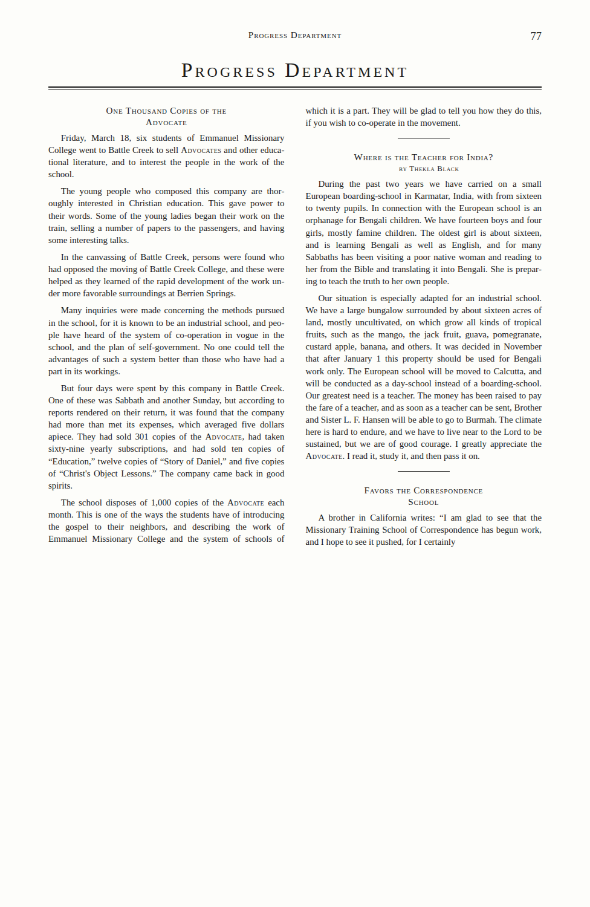Progress Department 77
Progress Department
One Thousand Copies of the
Advocate
Friday, March 18, six students of Emmanuel Missionary College went to Battle Creek to sell Advocates and other educational literature, and to interest the people in the work of the school.
The young people who composed this company are thoroughly interested in Christian education. This gave power to their words. Some of the young ladies began their work on the train, selling a number of papers to the passengers, and having some interesting talks.
In the canvassing of Battle Creek, persons were found who had opposed the moving of Battle Creek College, and these were helped as they learned of the rapid development of the work under more favorable surroundings at Berrien Springs.
Many inquiries were made concerning the methods pursued in the school, for it is known to be an industrial school, and people have heard of the system of co-operation in vogue in the school, and the plan of self-government. No one could tell the advantages of such a system better than those who have had a part in its workings.
But four days were spent by this company in Battle Creek. One of these was Sabbath and another Sunday, but according to reports rendered on their return, it was found that the company had more than met its expenses, which averaged five dollars apiece. They had sold 301 copies of the Advocate, had taken sixty-nine yearly subscriptions, and had sold ten copies of “Education,” twelve copies of “Story of Daniel,” and five copies of “Christ's Object Lessons.” The company came back in good spirits.
The school disposes of 1,000 copies of the Advocate each month. This is one of the ways the students have of introducing the gospel to their neighbors, and describing the work of Emmanuel Missionary College and the system of schools of which it is a part. They will be glad to tell you how they do this, if you wish to co-operate in the movement.
Where is the Teacher for India?
by Thekla Black
During the past two years we have carried on a small European boarding-school in Karmatar, India, with from sixteen to twenty pupils. In connection with the European school is an orphanage for Bengali children. We have fourteen boys and four girls, mostly famine children. The oldest girl is about sixteen, and is learning Bengali as well as English, and for many Sabbaths has been visiting a poor native woman and reading to her from the Bible and translating it into Bengali. She is preparing to teach the truth to her own people.
Our situation is especially adapted for an industrial school. We have a large bungalow surrounded by about sixteen acres of land, mostly uncultivated, on which grow all kinds of tropical fruits, such as the mango, the jack fruit, guava, pomegranate, custard apple, banana, and others. It was decided in November that after January 1 this property should be used for Bengali work only. The European school will be moved to Calcutta, and will be conducted as a day-school instead of a boarding-school. Our greatest need is a teacher. The money has been raised to pay the fare of a teacher, and as soon as a teacher can be sent, Brother and Sister L. F. Hansen will be able to go to Burmah. The climate here is hard to endure, and we have to live near to the Lord to be sustained, but we are of good courage. I greatly appreciate the Advocate. I read it, study it, and then pass it on.
Favors the Correspondence
School
A brother in California writes: “I am glad to see that the Missionary Training School of Correspondence has begun work, and I hope to see it pushed, for I certainly